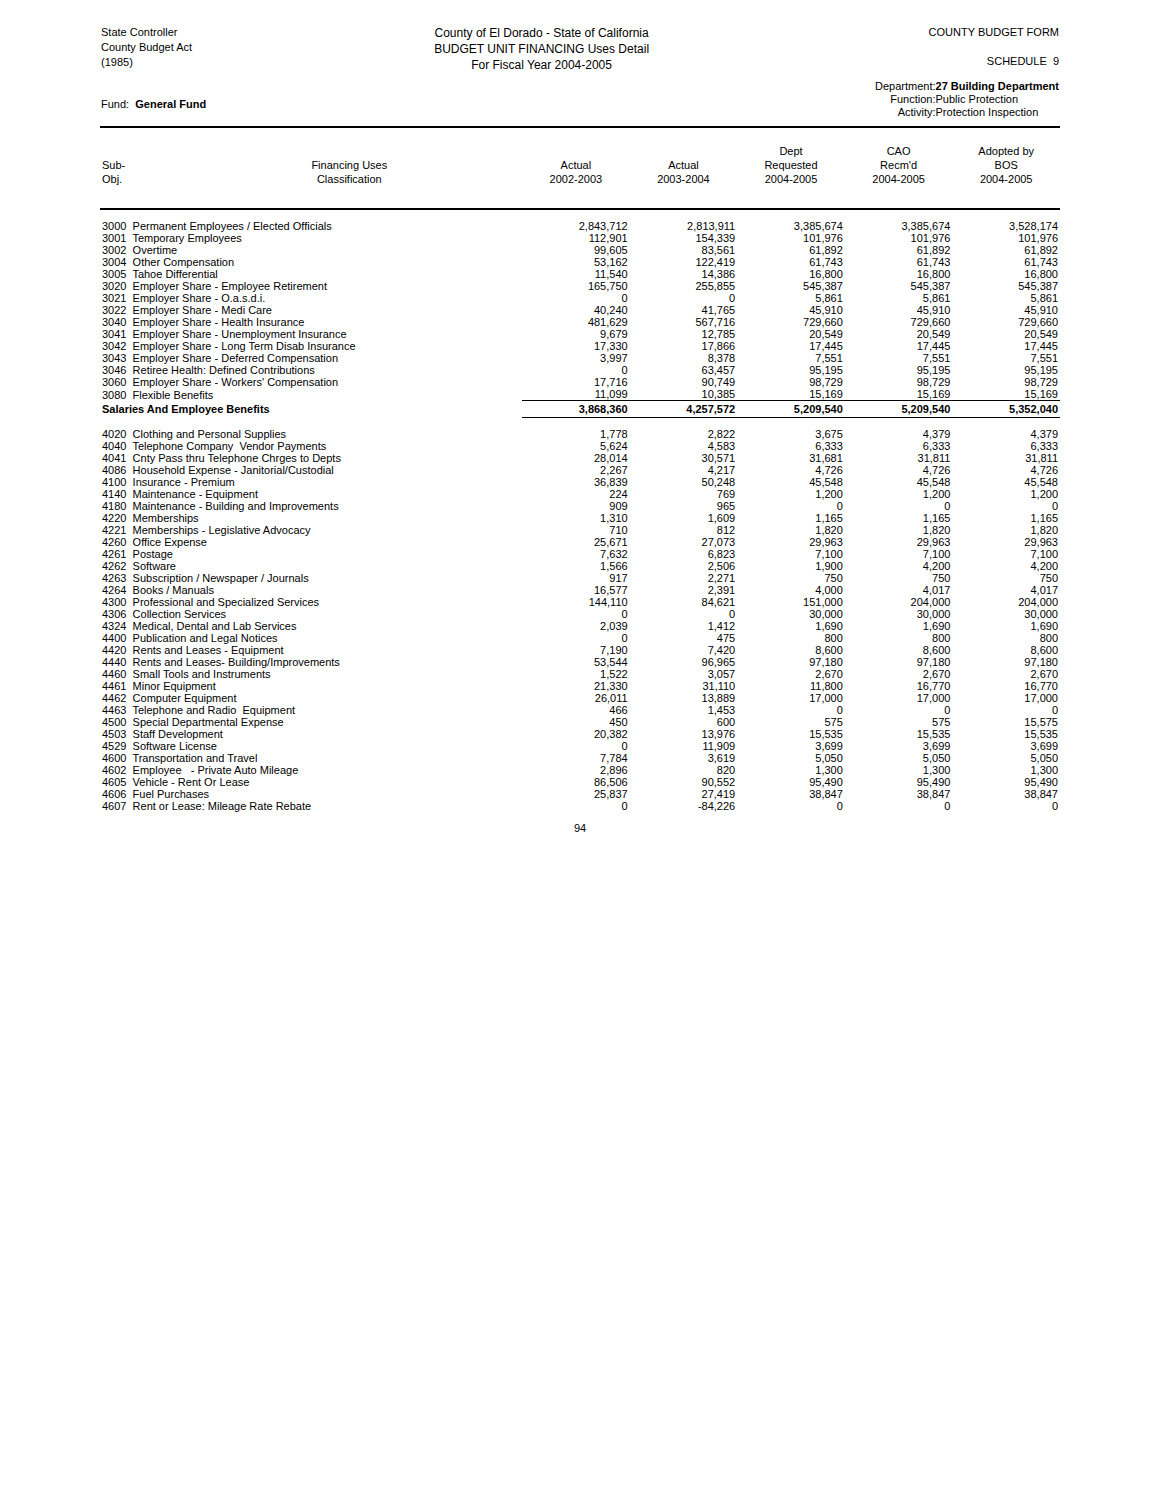| State Controller County Budget Act (1985) | County of El Dorado - State of California BUDGET UNIT FINANCING Uses Detail For Fiscal Year 2004-2005 | COUNTY BUDGET FORM SCHEDULE 9 |
| Fund: General Fund | / Department: / 27 Building Department / / Function: / Public Protection / / Activity: / Protection Inspection / |
| Sub- Obj. | Financing Uses Classification | Actual 2002-2003 | Actual 2003-2004 | Dept Requested 2004-2005 | CAO Recm'd 2004-2005 | Adopted by BOS 2004-2005 |
| --- | --- | --- | --- | --- | --- | --- |
| 3000 Permanent Employees / Elected Officials | 2,843,712 | 2,813,911 | 3,385,674 | 3,385,674 | 3,528,174 |
| 3001 Temporary Employees | 112,901 | 154,339 | 101,976 | 101,976 | 101,976 |
| 3002 Overtime | 99,605 | 83,561 | 61,892 | 61,892 | 61,892 |
| 3004 Other Compensation | 53,162 | 122,419 | 61,743 | 61,743 | 61,743 |
| 3005 Tahoe Differential | 11,540 | 14,386 | 16,800 | 16,800 | 16,800 |
| 3020 Employer Share - Employee Retirement | 165,750 | 255,855 | 545,387 | 545,387 | 545,387 |
| 3021 Employer Share - O.a.s.d.i. | 0 | 0 | 5,861 | 5,861 | 5,861 |
| 3022 Employer Share - Medi Care | 40,240 | 41,765 | 45,910 | 45,910 | 45,910 |
| 3040 Employer Share - Health Insurance | 481,629 | 567,716 | 729,660 | 729,660 | 729,660 |
| 3041 Employer Share - Unemployment Insurance | 9,679 | 12,785 | 20,549 | 20,549 | 20,549 |
| 3042 Employer Share - Long Term Disab Insurance | 17,330 | 17,866 | 17,445 | 17,445 | 17,445 |
| 3043 Employer Share - Deferred Compensation | 3,997 | 8,378 | 7,551 | 7,551 | 7,551 |
| 3046 Retiree Health: Defined Contributions | 0 | 63,457 | 95,195 | 95,195 | 95,195 |
| 3060 Employer Share - Workers' Compensation | 17,716 | 90,749 | 98,729 | 98,729 | 98,729 |
| 3080 Flexible Benefits | 11,099 | 10,385 | 15,169 | 15,169 | 15,169 |
| Salaries And Employee Benefits | 3,868,360 | 4,257,572 | 5,209,540 | 5,209,540 | 5,352,040 |
| 4020 Clothing and Personal Supplies | 1,778 | 2,822 | 3,675 | 4,379 | 4,379 |
| 4040 Telephone Company Vendor Payments | 5,624 | 4,583 | 6,333 | 6,333 | 6,333 |
| 4041 Cnty Pass thru Telephone Chrges to Depts | 28,014 | 30,571 | 31,681 | 31,811 | 31,811 |
| 4086 Household Expense - Janitorial/Custodial | 2,267 | 4,217 | 4,726 | 4,726 | 4,726 |
| 4100 Insurance - Premium | 36,839 | 50,248 | 45,548 | 45,548 | 45,548 |
| 4140 Maintenance - Equipment | 224 | 769 | 1,200 | 1,200 | 1,200 |
| 4180 Maintenance - Building and Improvements | 909 | 965 | 0 | 0 | 0 |
| 4220 Memberships | 1,310 | 1,609 | 1,165 | 1,165 | 1,165 |
| 4221 Memberships - Legislative Advocacy | 710 | 812 | 1,820 | 1,820 | 1,820 |
| 4260 Office Expense | 25,671 | 27,073 | 29,963 | 29,963 | 29,963 |
| 4261 Postage | 7,632 | 6,823 | 7,100 | 7,100 | 7,100 |
| 4262 Software | 1,566 | 2,506 | 1,900 | 4,200 | 4,200 |
| 4263 Subscription / Newspaper / Journals | 917 | 2,271 | 750 | 750 | 750 |
| 4264 Books / Manuals | 16,577 | 2,391 | 4,000 | 4,017 | 4,017 |
| 4300 Professional and Specialized Services | 144,110 | 84,621 | 151,000 | 204,000 | 204,000 |
| 4306 Collection Services | 0 | 0 | 30,000 | 30,000 | 30,000 |
| 4324 Medical, Dental and Lab Services | 2,039 | 1,412 | 1,690 | 1,690 | 1,690 |
| 4400 Publication and Legal Notices | 0 | 475 | 800 | 800 | 800 |
| 4420 Rents and Leases - Equipment | 7,190 | 7,420 | 8,600 | 8,600 | 8,600 |
| 4440 Rents and Leases- Building/Improvements | 53,544 | 96,965 | 97,180 | 97,180 | 97,180 |
| 4460 Small Tools and Instruments | 1,522 | 3,057 | 2,670 | 2,670 | 2,670 |
| 4461 Minor Equipment | 21,330 | 31,110 | 11,800 | 16,770 | 16,770 |
| 4462 Computer Equipment | 26,011 | 13,889 | 17,000 | 17,000 | 17,000 |
| 4463 Telephone and Radio Equipment | 466 | 1,453 | 0 | 0 | 0 |
| 4500 Special Departmental Expense | 450 | 600 | 575 | 575 | 15,575 |
| 4503 Staff Development | 20,382 | 13,976 | 15,535 | 15,535 | 15,535 |
| 4529 Software License | 0 | 11,909 | 3,699 | 3,699 | 3,699 |
| 4600 Transportation and Travel | 7,784 | 3,619 | 5,050 | 5,050 | 5,050 |
| 4602 Employee - Private Auto Mileage | 2,896 | 820 | 1,300 | 1,300 | 1,300 |
| 4605 Vehicle - Rent Or Lease | 86,506 | 90,552 | 95,490 | 95,490 | 95,490 |
| 4606 Fuel Purchases | 25,837 | 27,419 | 38,847 | 38,847 | 38,847 |
| 4607 Rent or Lease: Mileage Rate Rebate | 0 | -84,226 | 0 | 0 | 0 |
94